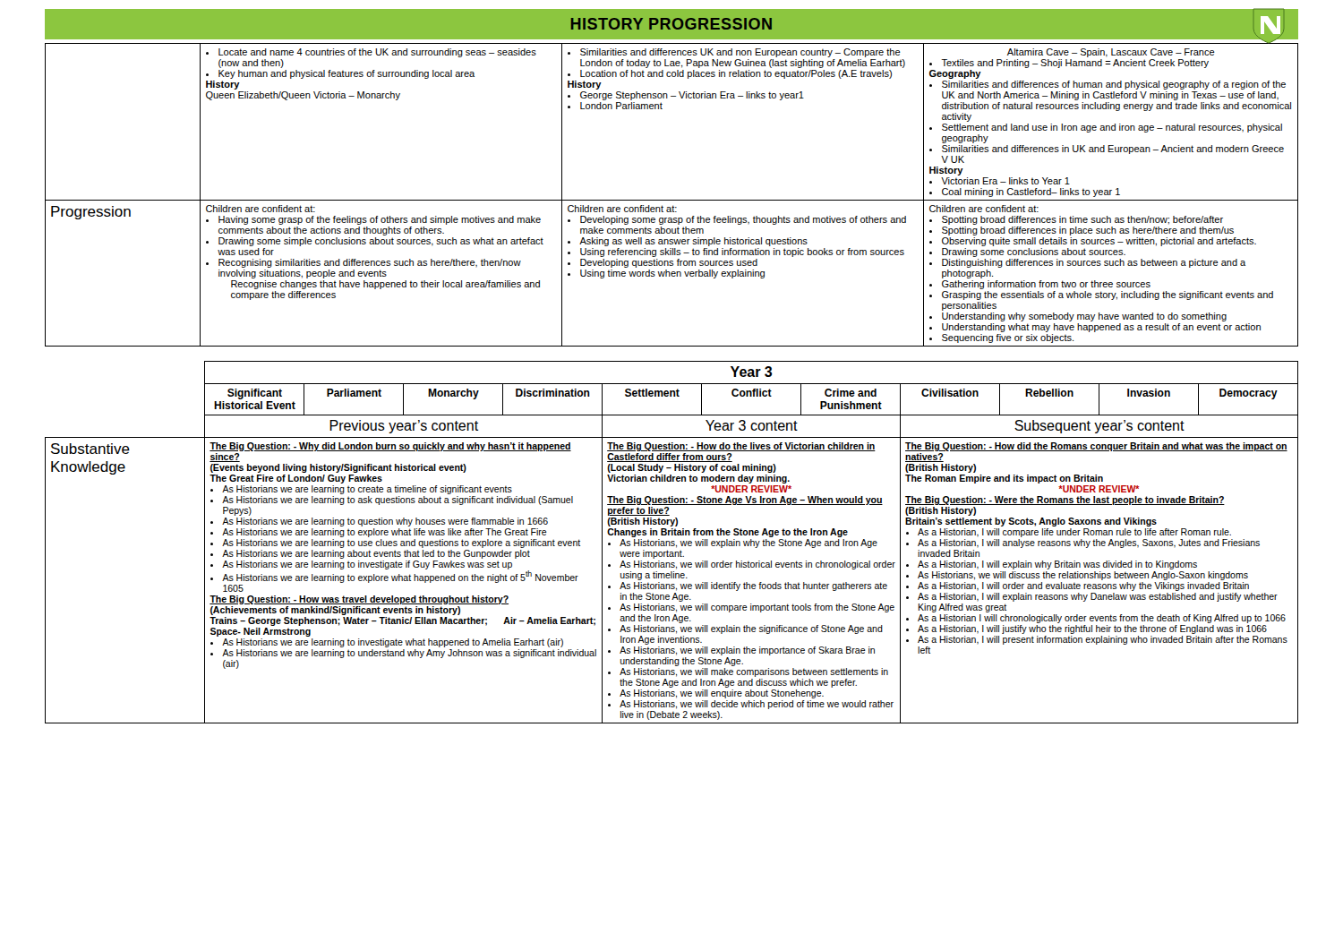HISTORY PROGRESSION
| | Locate and name 4 countries of the UK and surrounding seas – seasides (now and then) Key human and physical features of surrounding local area History Queen Elizabeth/Queen Victoria – Monarchy | Similarities and differences UK and non European country – Compare the London of today to Lae, Papa New Guinea (last sighting of Amelia Earhart) Location of hot and cold places in relation to equator/Poles (A.E travels) History George Stephenson – Victorian Era – links to year1 London Parliament | Altamira Cave – Spain, Lascaux Cave – France Textiles and Printing – Shoji Hamand = Ancient Creek Pottery Geography Similarities and differences of human and physical geography of a region of the UK and North America – Mining in Castleford V mining in Texas – use of land, distribution of natural resources including energy and trade links and economical activity Settlement and land use in Iron age and iron age – natural resources, physical geography Similarities and differences in UK and European – Ancient and modern Greece V UK History Victorian Era – links to Year 1 Coal mining in Castleford– links to year 1 |
| Progression | Children are confident at: Having some grasp of the feelings of others and simple motives and make comments about the actions and thoughts of others. Drawing some simple conclusions about sources, such as what an artefact was used for Recognising similarities and differences such as here/there, then/now involving situations, people and events Recognise changes that have happened to their local area/families and compare the differences | Children are confident at: Developing some grasp of the feelings, thoughts and motives of others and make comments about them Asking as well as answer simple historical questions Using referencing skills – to find information in topic books or from sources Developing questions from sources used Using time words when verbally explaining | Children are confident at: Spotting broad differences in time such as then/now; before/after Spotting broad differences in place such as here/there and them/us Observing quite small details in sources – written, pictorial and artefacts. Drawing some conclusions about sources. Distinguishing differences in sources such as between a picture and a photograph. Gathering information from two or three sources Grasping the essentials of a whole story, including the significant events and personalities Understanding why somebody may have wanted to do something Understanding what may have happened as a result of an event or action Sequencing five or six objects. |
| | Year 3 |
| | Significant Historical Event | Parliament | Monarchy | Discrimination | Settlement | Conflict | Crime and Punishment | Civilisation | Rebellion | Invasion | Democracy |
| | Previous year’s content | Year 3 content | Subsequent year’s content |
| Substantive Knowledge | The Big Question: - Why did London burn so quickly and why hasn’t it happened since? (Events beyond living history/Significant historical event) The Great Fire of London/ Guy Fawkes As Historians we are learning to create a timeline of significant events As Historians we are learning to ask questions about a significant individual (Samuel Pepys) As Historians we are learning to question why houses were flammable in 1666 As Historians we are learning to explore what life was like after The Great Fire As Historians we are learning to use clues and questions to explore a significant event As Historians we are learning about events that led to the Gunpowder plot As Historians we are learning to investigate if Guy Fawkes was set up As Historians we are learning to explore what happened on the night of 5 th November 1605 The Big Question: - How was travel developed throughout history? (Achievements of mankind/Significant events in history) Trains – George Stephenson; Water – Titanic/ Ellan Macarther; Air – Amelia Earhart; Space- Neil Armstrong As Historians we are learning to investigate what happened to Amelia Earhart (air) As Historians we are learning to understand why Amy Johnson was a significant individual (air) | The Big Question: - How do the lives of Victorian children in Castleford differ from ours? (Local Study – History of coal mining) Victorian children to modern day mining. *UNDER REVIEW* The Big Question: - Stone Age Vs Iron Age – When would you prefer to live? (British History) Changes in Britain from the Stone Age to the Iron Age As Historians, we will explain why the Stone Age and Iron Age were important. As Historians, we will order historical events in chronological order using a timeline. As Historians, we will identify the foods that hunter gatherers ate in the Stone Age. As Historians, we will compare important tools from the Stone Age and the Iron Age. As Historians, we will explain the significance of Stone Age and Iron Age inventions. As Historians, we will explain the importance of Skara Brae in understanding the Stone Age. As Historians, we will make comparisons between settlements in the Stone Age and Iron Age and discuss which we prefer. As Historians, we will enquire about Stonehenge. As Historians, we will decide which period of time we would rather live in (Debate 2 weeks). | The Big Question: - How did the Romans conquer Britain and what was the impact on natives? (British History) The Roman Empire and its impact on Britain *UNDER REVIEW* The Big Question: - Were the Romans the last people to invade Britain? (British History) Britain’s settlement by Scots, Anglo Saxons and Vikings As a Historian, I will compare life under Roman rule to life after Roman rule. As a Historian, I will analyse reasons why the Angles, Saxons, Jutes and Friesians invaded Britain As a Historian, I will explain why Britain was divided in to Kingdoms As Historians, we will discuss the relationships between Anglo-Saxon kingdoms As a Historian, I will order and evaluate reasons why the Vikings invaded Britain As a Historian, I will explain reasons why Danelaw was established and justify whether King Alfred was great As a Historian I will chronologically order events from the death of King Alfred up to 1066 As a Historian, I will justify who the rightful heir to the throne of England was in 1066 As a Historian, I will present information explaining who invaded Britain after the Romans left |